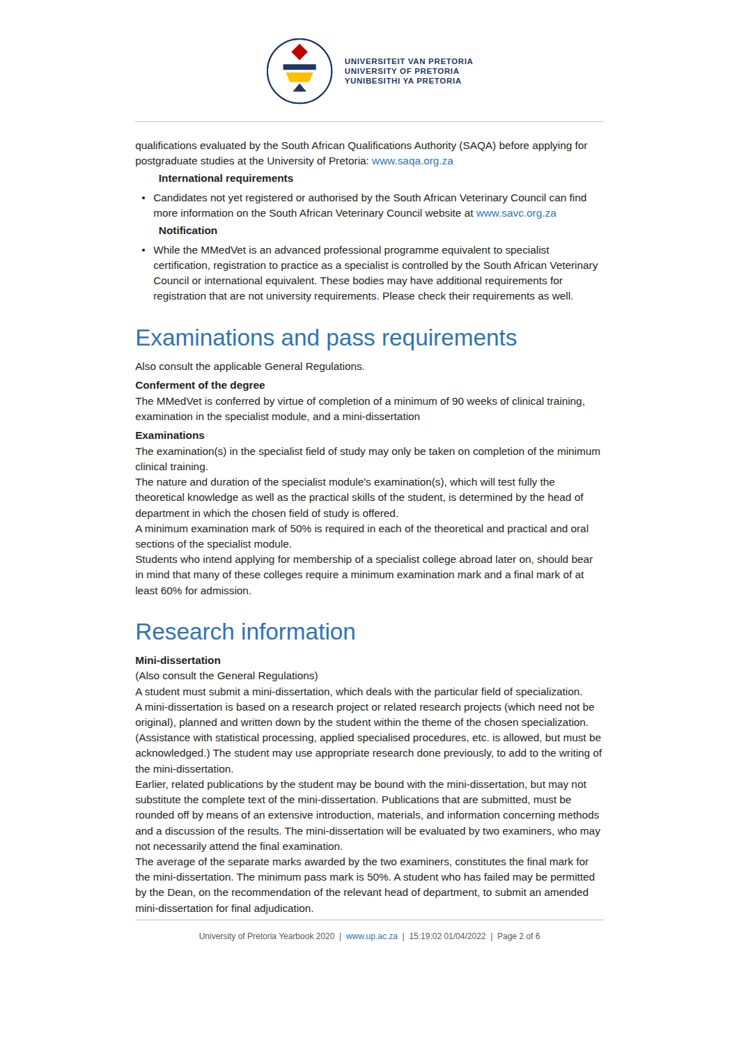Universiteit van Pretoria University of Pretoria Yunibesithi ya Pretoria
qualifications evaluated by the South African Qualifications Authority (SAQA) before applying for postgraduate studies at the University of Pretoria: www.saqa.org.za
International requirements
Candidates not yet registered or authorised by the South African Veterinary Council can find more information on the South African Veterinary Council website at www.savc.org.za
Notification
While the MMedVet is an advanced professional programme equivalent to specialist certification, registration to practice as a specialist is controlled by the South African Veterinary Council or international equivalent. These bodies may have additional requirements for registration that are not university requirements. Please check their requirements as well.
Examinations and pass requirements
Also consult the applicable General Regulations.
Conferment of the degree
The MMedVet is conferred by virtue of completion of a minimum of 90 weeks of clinical training, examination in the specialist module, and a mini-dissertation
Examinations
The examination(s) in the specialist field of study may only be taken on completion of the minimum clinical training.
The nature and duration of the specialist module's examination(s), which will test fully the theoretical knowledge as well as the practical skills of the student, is determined by the head of department in which the chosen field of study is offered.
A minimum examination mark of 50% is required in each of the theoretical and practical and oral sections of the specialist module.
Students who intend applying for membership of a specialist college abroad later on, should bear in mind that many of these colleges require a minimum examination mark and a final mark of at least 60% for admission.
Research information
Mini-dissertation
(Also consult the General Regulations)
A student must submit a mini-dissertation, which deals with the particular field of specialization.
A mini-dissertation is based on a research project or related research projects (which need not be original), planned and written down by the student within the theme of the chosen specialization. (Assistance with statistical processing, applied specialised procedures, etc. is allowed, but must be acknowledged.) The student may use appropriate research done previously, to add to the writing of the mini-dissertation.
Earlier, related publications by the student may be bound with the mini-dissertation, but may not substitute the complete text of the mini-dissertation. Publications that are submitted, must be rounded off by means of an extensive introduction, materials, and information concerning methods and a discussion of the results. The mini-dissertation will be evaluated by two examiners, who may not necessarily attend the final examination.
The average of the separate marks awarded by the two examiners, constitutes the final mark for the mini-dissertation. The minimum pass mark is 50%. A student who has failed may be permitted by the Dean, on the recommendation of the relevant head of department, to submit an amended mini-dissertation for final adjudication.
University of Pretoria Yearbook 2020 | www.up.ac.za | 15:19:02 01/04/2022 | Page 2 of 6